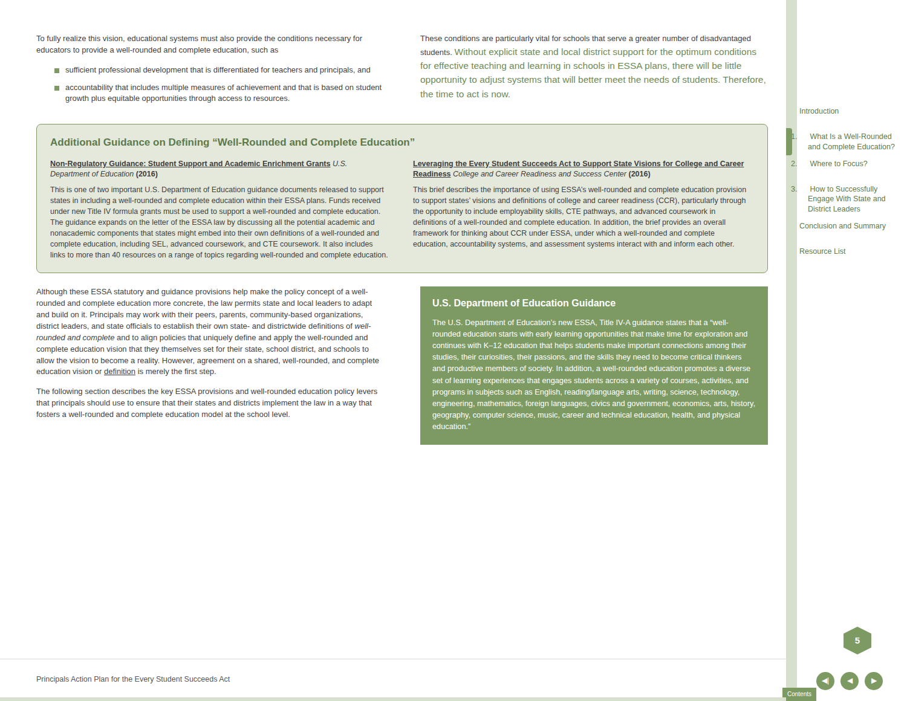To fully realize this vision, educational systems must also provide the conditions necessary for educators to provide a well-rounded and complete education, such as
sufficient professional development that is differentiated for teachers and principals, and
accountability that includes multiple measures of achievement and that is based on student growth plus equitable opportunities through access to resources.
These conditions are particularly vital for schools that serve a greater number of disadvantaged students. Without explicit state and local district support for the optimum conditions for effective teaching and learning in schools in ESSA plans, there will be little opportunity to adjust systems that will better meet the needs of students. Therefore, the time to act is now.
Additional Guidance on Defining “Well-Rounded and Complete Education”
Non-Regulatory Guidance: Student Support and Academic Enrichment Grants U.S. Department of Education (2016)
This is one of two important U.S. Department of Education guidance documents released to support states in including a well-rounded and complete education within their ESSA plans. Funds received under new Title IV formula grants must be used to support a well-rounded and complete education. The guidance expands on the letter of the ESSA law by discussing all the potential academic and nonacademic components that states might embed into their own definitions of a well-rounded and complete education, including SEL, advanced coursework, and CTE coursework. It also includes links to more than 40 resources on a range of topics regarding well-rounded and complete education.
Leveraging the Every Student Succeeds Act to Support State Visions for College and Career Readiness College and Career Readiness and Success Center (2016)
This brief describes the importance of using ESSA’s well-rounded and complete education provision to support states’ visions and definitions of college and career readiness (CCR), particularly through the opportunity to include employability skills, CTE pathways, and advanced coursework in definitions of a well-rounded and complete education. In addition, the brief provides an overall framework for thinking about CCR under ESSA, under which a well-rounded and complete education, accountability systems, and assessment systems interact with and inform each other.
Although these ESSA statutory and guidance provisions help make the policy concept of a well-rounded and complete education more concrete, the law permits state and local leaders to adapt and build on it. Principals may work with their peers, parents, community-based organizations, district leaders, and state officials to establish their own state- and districtwide definitions of well-rounded and complete and to align policies that uniquely define and apply the well-rounded and complete education vision that they themselves set for their state, school district, and schools to allow the vision to become a reality. However, agreement on a shared, well-rounded, and complete education vision or definition is merely the first step.
The following section describes the key ESSA provisions and well-rounded education policy levers that principals should use to ensure that their states and districts implement the law in a way that fosters a well-rounded and complete education model at the school level.
U.S. Department of Education Guidance
The U.S. Department of Education’s new ESSA, Title IV-A guidance states that a “well-rounded education starts with early learning opportunities that make time for exploration and continues with K–12 education that helps students make important connections among their studies, their curiosities, their passions, and the skills they need to become critical thinkers and productive members of society. In addition, a well-rounded education promotes a diverse set of learning experiences that engages students across a variety of courses, activities, and programs in subjects such as English, reading/language arts, writing, science, technology, engineering, mathematics, foreign languages, civics and government, economics, arts, history, geography, computer science, music, career and technical education, health, and physical education.”
Introduction
1. What Is a Well-Rounded and Complete Education?
2. Where to Focus?
3. How to Successfully Engage With State and District Leaders
Conclusion and Summary
Resource List
5
Contents
◀|
◀
▶
Principals Action Plan for the Every Student Succeeds Act